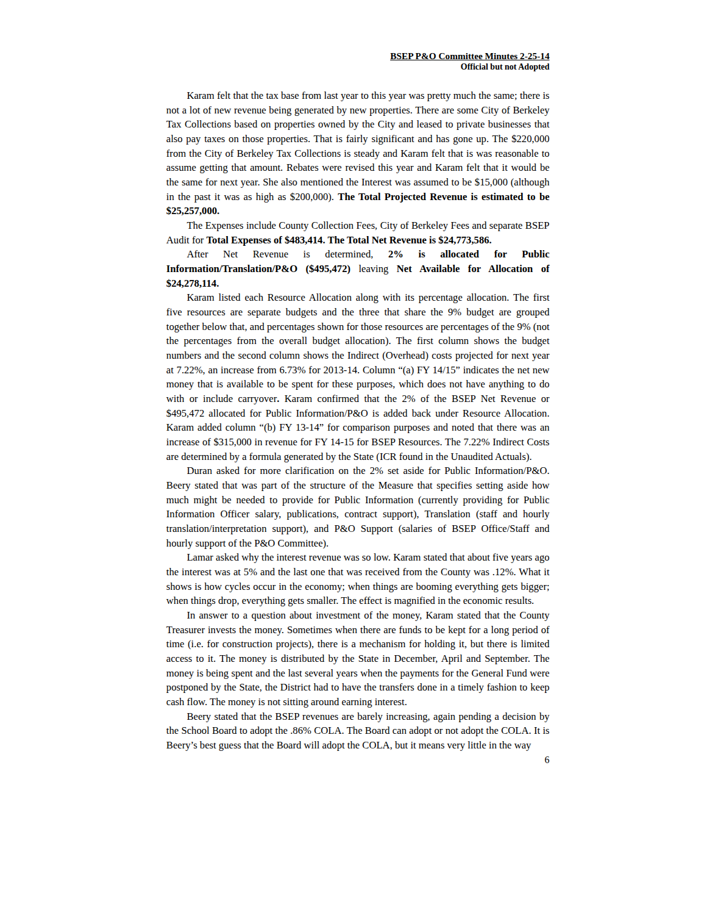BSEP P&O Committee Minutes 2-25-14
Official but not Adopted
Karam felt that the tax base from last year to this year was pretty much the same; there is not a lot of new revenue being generated by new properties. There are some City of Berkeley Tax Collections based on properties owned by the City and leased to private businesses that also pay taxes on those properties. That is fairly significant and has gone up. The $220,000 from the City of Berkeley Tax Collections is steady and Karam felt that is was reasonable to assume getting that amount. Rebates were revised this year and Karam felt that it would be the same for next year. She also mentioned the Interest was assumed to be $15,000 (although in the past it was as high as $200,000). The Total Projected Revenue is estimated to be $25,257,000.
The Expenses include County Collection Fees, City of Berkeley Fees and separate BSEP Audit for Total Expenses of $483,414. The Total Net Revenue is $24,773,586.
After Net Revenue is determined, 2% is allocated for Public Information/Translation/P&O ($495,472) leaving Net Available for Allocation of $24,278,114.
Karam listed each Resource Allocation along with its percentage allocation. The first five resources are separate budgets and the three that share the 9% budget are grouped together below that, and percentages shown for those resources are percentages of the 9% (not the percentages from the overall budget allocation). The first column shows the budget numbers and the second column shows the Indirect (Overhead) costs projected for next year at 7.22%, an increase from 6.73% for 2013-14. Column “(a) FY 14/15” indicates the net new money that is available to be spent for these purposes, which does not have anything to do with or include carryover. Karam confirmed that the 2% of the BSEP Net Revenue or $495,472 allocated for Public Information/P&O is added back under Resource Allocation. Karam added column “(b) FY 13-14” for comparison purposes and noted that there was an increase of $315,000 in revenue for FY 14-15 for BSEP Resources. The 7.22% Indirect Costs are determined by a formula generated by the State (ICR found in the Unaudited Actuals).
Duran asked for more clarification on the 2% set aside for Public Information/P&O. Beery stated that was part of the structure of the Measure that specifies setting aside how much might be needed to provide for Public Information (currently providing for Public Information Officer salary, publications, contract support), Translation (staff and hourly translation/interpretation support), and P&O Support (salaries of BSEP Office/Staff and hourly support of the P&O Committee).
Lamar asked why the interest revenue was so low. Karam stated that about five years ago the interest was at 5% and the last one that was received from the County was .12%. What it shows is how cycles occur in the economy; when things are booming everything gets bigger; when things drop, everything gets smaller. The effect is magnified in the economic results.
In answer to a question about investment of the money, Karam stated that the County Treasurer invests the money. Sometimes when there are funds to be kept for a long period of time (i.e. for construction projects), there is a mechanism for holding it, but there is limited access to it. The money is distributed by the State in December, April and September. The money is being spent and the last several years when the payments for the General Fund were postponed by the State, the District had to have the transfers done in a timely fashion to keep cash flow. The money is not sitting around earning interest.
Beery stated that the BSEP revenues are barely increasing, again pending a decision by the School Board to adopt the .86% COLA. The Board can adopt or not adopt the COLA. It is Beery’s best guess that the Board will adopt the COLA, but it means very little in the way
6